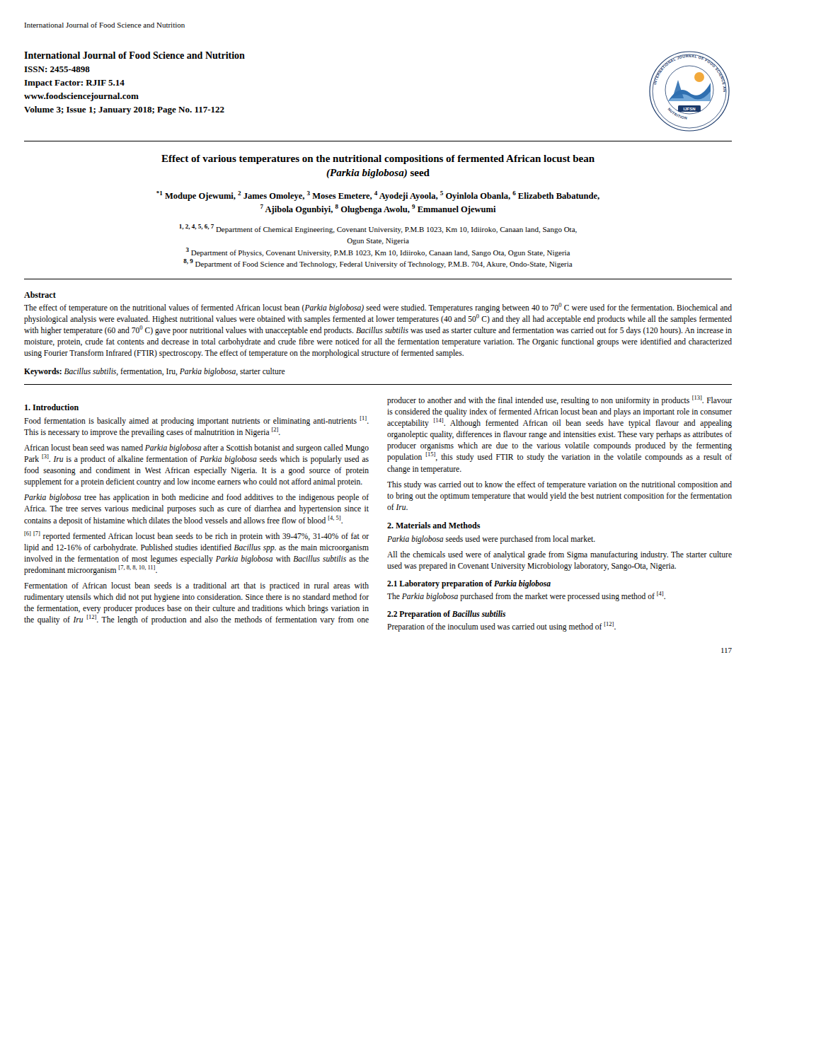International Journal of Food Science and Nutrition
International Journal of Food Science and Nutrition
ISSN: 2455-4898
Impact Factor: RJIF 5.14
www.foodsciencejournal.com
Volume 3; Issue 1; January 2018; Page No. 117-122
INTERNATIONAL JOURNAL OF FOOD SCIENCE AND NUTRITION IJFSN
Effect of various temperatures on the nutritional compositions of fermented African locust bean
(Parkia biglobosa) seed
*1 Modupe Ojewumi, 2 James Omoleye, 3 Moses Emetere, 4 Ayodeji Ayoola, 5 Oyinlola Obanla, 6 Elizabeth Babatunde,
7 Ajibola Ogunbiyi, 8 Olugbenga Awolu, 9 Emmanuel Ojewumi
1, 2, 4, 5, 6, 7 Department of Chemical Engineering, Covenant University, P.M.B 1023, Km 10, Idiiroko, Canaan land, Sango Ota,
Ogun State, Nigeria
3 Department of Physics, Covenant University, P.M.B 1023, Km 10, Idiiroko, Canaan land, Sango Ota, Ogun State, Nigeria
8, 9 Department of Food Science and Technology, Federal University of Technology, P.M.B. 704, Akure, Ondo-State, Nigeria
Abstract
The effect of temperature on the nutritional values of fermented African locust bean (Parkia biglobosa) seed were studied. Temperatures ranging between 40 to 700 C were used for the fermentation. Biochemical and physiological analysis were evaluated. Highest nutritional values were obtained with samples fermented at lower temperatures (40 and 500 C) and they all had acceptable end products while all the samples fermented with higher temperature (60 and 700 C) gave poor nutritional values with unacceptable end products. Bacillus subtilis was used as starter culture and fermentation was carried out for 5 days (120 hours). An increase in moisture, protein, crude fat contents and decrease in total carbohydrate and crude fibre were noticed for all the fermentation temperature variation. The Organic functional groups were identified and characterized using Fourier Transform Infrared (FTIR) spectroscopy. The effect of temperature on the morphological structure of fermented samples.
Keywords: Bacillus subtilis, fermentation, Iru, Parkia biglobosa, starter culture
1. Introduction
Food fermentation is basically aimed at producing important nutrients or eliminating anti-nutrients [1]. This is necessary to improve the prevailing cases of malnutrition in Nigeria [2].
African locust bean seed was named Parkia biglobosa after a Scottish botanist and surgeon called Mungo Park [3]. Iru is a product of alkaline fermentation of Parkia biglobosa seeds which is popularly used as food seasoning and condiment in West African especially Nigeria. It is a good source of protein supplement for a protein deficient country and low income earners who could not afford animal protein.
Parkia biglobosa tree has application in both medicine and food additives to the indigenous people of Africa. The tree serves various medicinal purposes such as cure of diarrhea and hypertension since it contains a deposit of histamine which dilates the blood vessels and allows free flow of blood [4, 5].
[6] [7] reported fermented African locust bean seeds to be rich in protein with 39-47%, 31-40% of fat or lipid and 12-16% of carbohydrate. Published studies identified Bacillus spp. as the main microorganism involved in the fermentation of most legumes especially Parkia biglobosa with Bacillus subtilis as the predominant microorganism [7, 8, 8, 10, 11].
Fermentation of African locust bean seeds is a traditional art that is practiced in rural areas with rudimentary utensils which did not put hygiene into consideration. Since there is no standard method for the fermentation, every producer produces base on their culture and traditions which brings variation in the quality of Iru [12]. The length of production and also the methods of fermentation vary from one producer to another and with the final intended use, resulting to non uniformity in products [13]. Flavour is considered the quality index of fermented African locust bean and plays an important role in consumer acceptability [14]. Although fermented African oil bean seeds have typical flavour and appealing organoleptic quality, differences in flavour range and intensities exist. These vary perhaps as attributes of producer organisms which are due to the various volatile compounds produced by the fermenting population [15], this study used FTIR to study the variation in the volatile compounds as a result of change in temperature.
This study was carried out to know the effect of temperature variation on the nutritional composition and to bring out the optimum temperature that would yield the best nutrient composition for the fermentation of Iru.
2. Materials and Methods
Parkia biglobosa seeds used were purchased from local market.
All the chemicals used were of analytical grade from Sigma manufacturing industry. The starter culture used was prepared in Covenant University Microbiology laboratory, Sango-Ota, Nigeria.
2.1 Laboratory preparation of Parkia biglobosa
The Parkia biglobosa purchased from the market were processed using method of [4].
2.2 Preparation of Bacillus subtilis
Preparation of the inoculum used was carried out using method of [12].
117